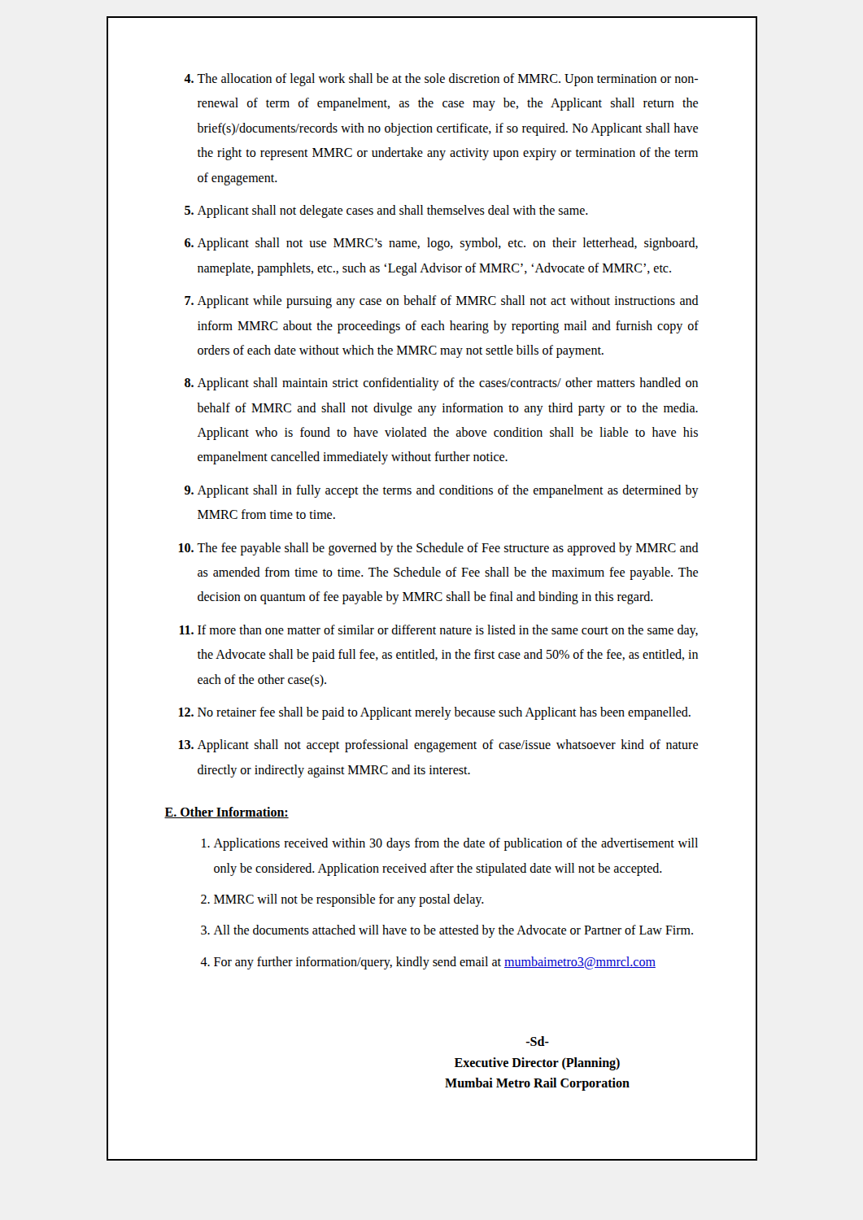The allocation of legal work shall be at the sole discretion of MMRC. Upon termination or non-renewal of term of empanelment, as the case may be, the Applicant shall return the brief(s)/documents/records with no objection certificate, if so required. No Applicant shall have the right to represent MMRC or undertake any activity upon expiry or termination of the term of engagement.
Applicant shall not delegate cases and shall themselves deal with the same.
Applicant shall not use MMRC’s name, logo, symbol, etc. on their letterhead, signboard, nameplate, pamphlets, etc., such as ‘Legal Advisor of MMRC’, ‘Advocate of MMRC’, etc.
Applicant while pursuing any case on behalf of MMRC shall not act without instructions and inform MMRC about the proceedings of each hearing by reporting mail and furnish copy of orders of each date without which the MMRC may not settle bills of payment.
Applicant shall maintain strict confidentiality of the cases/contracts/ other matters handled on behalf of MMRC and shall not divulge any information to any third party or to the media. Applicant who is found to have violated the above condition shall be liable to have his empanelment cancelled immediately without further notice.
Applicant shall in fully accept the terms and conditions of the empanelment as determined by MMRC from time to time.
The fee payable shall be governed by the Schedule of Fee structure as approved by MMRC and as amended from time to time. The Schedule of Fee shall be the maximum fee payable. The decision on quantum of fee payable by MMRC shall be final and binding in this regard.
If more than one matter of similar or different nature is listed in the same court on the same day, the Advocate shall be paid full fee, as entitled, in the first case and 50% of the fee, as entitled, in each of the other case(s).
No retainer fee shall be paid to Applicant merely because such Applicant has been empanelled.
Applicant shall not accept professional engagement of case/issue whatsoever kind of nature directly or indirectly against MMRC and its interest.
E. Other Information:
Applications received within 30 days from the date of publication of the advertisement will only be considered. Application received after the stipulated date will not be accepted.
MMRC will not be responsible for any postal delay.
All the documents attached will have to be attested by the Advocate or Partner of Law Firm.
For any further information/query, kindly send email at mumbaimetro3@mmrcl.com
-Sd-
Executive Director (Planning)
Mumbai Metro Rail Corporation